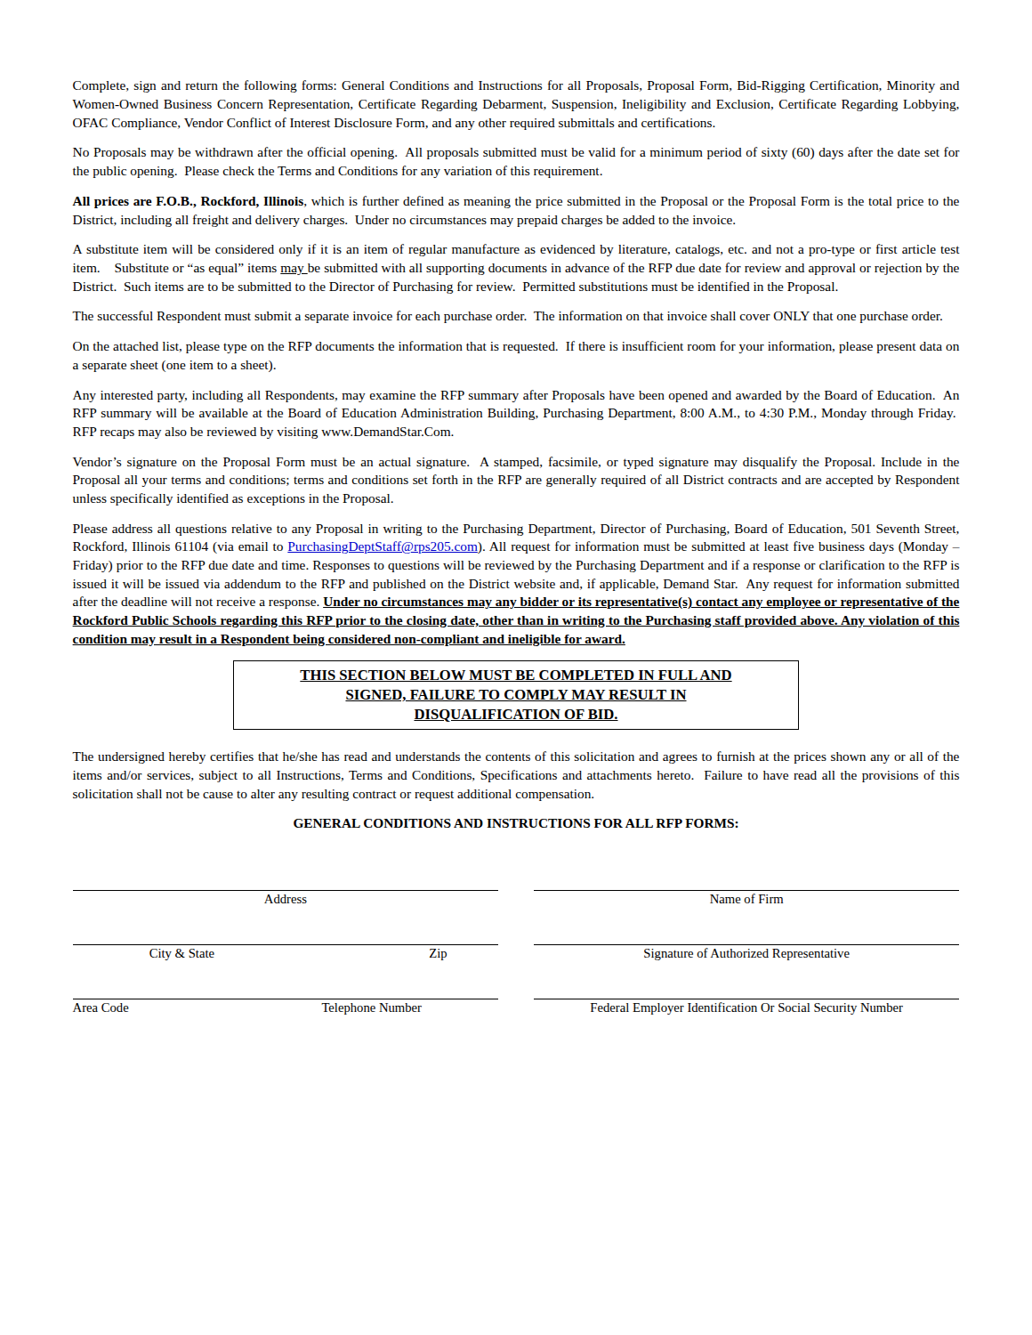Complete, sign and return the following forms: General Conditions and Instructions for all Proposals, Proposal Form, Bid-Rigging Certification, Minority and Women-Owned Business Concern Representation, Certificate Regarding Debarment, Suspension, Ineligibility and Exclusion, Certificate Regarding Lobbying, OFAC Compliance, Vendor Conflict of Interest Disclosure Form, and any other required submittals and certifications.
No Proposals may be withdrawn after the official opening. All proposals submitted must be valid for a minimum period of sixty (60) days after the date set for the public opening. Please check the Terms and Conditions for any variation of this requirement.
All prices are F.O.B., Rockford, Illinois, which is further defined as meaning the price submitted in the Proposal or the Proposal Form is the total price to the District, including all freight and delivery charges. Under no circumstances may prepaid charges be added to the invoice.
A substitute item will be considered only if it is an item of regular manufacture as evidenced by literature, catalogs, etc. and not a pro-type or first article test item. Substitute or “as equal” items may be submitted with all supporting documents in advance of the RFP due date for review and approval or rejection by the District. Such items are to be submitted to the Director of Purchasing for review. Permitted substitutions must be identified in the Proposal.
The successful Respondent must submit a separate invoice for each purchase order. The information on that invoice shall cover ONLY that one purchase order.
On the attached list, please type on the RFP documents the information that is requested. If there is insufficient room for your information, please present data on a separate sheet (one item to a sheet).
Any interested party, including all Respondents, may examine the RFP summary after Proposals have been opened and awarded by the Board of Education. An RFP summary will be available at the Board of Education Administration Building, Purchasing Department, 8:00 A.M., to 4:30 P.M., Monday through Friday. RFP recaps may also be reviewed by visiting www.DemandStar.Com.
Vendor’s signature on the Proposal Form must be an actual signature. A stamped, facsimile, or typed signature may disqualify the Proposal. Include in the Proposal all your terms and conditions; terms and conditions set forth in the RFP are generally required of all District contracts and are accepted by Respondent unless specifically identified as exceptions in the Proposal.
Please address all questions relative to any Proposal in writing to the Purchasing Department, Director of Purchasing, Board of Education, 501 Seventh Street, Rockford, Illinois 61104 (via email to PurchasingDeptStaff@rps205.com). All request for information must be submitted at least five business days (Monday – Friday) prior to the RFP due date and time. Responses to questions will be reviewed by the Purchasing Department and if a response or clarification to the RFP is issued it will be issued via addendum to the RFP and published on the District website and, if applicable, Demand Star. Any request for information submitted after the deadline will not receive a response. Under no circumstances may any bidder or its representative(s) contact any employee or representative of the Rockford Public Schools regarding this RFP prior to the closing date, other than in writing to the Purchasing staff provided above. Any violation of this condition may result in a Respondent being considered non-compliant and ineligible for award.
THIS SECTION BELOW MUST BE COMPLETED IN FULL AND SIGNED, FAILURE TO COMPLY MAY RESULT IN DISQUALIFICATION OF BID.
The undersigned hereby certifies that he/she has read and understands the contents of this solicitation and agrees to furnish at the prices shown any or all of the items and/or services, subject to all Instructions, Terms and Conditions, Specifications and attachments hereto. Failure to have read all the provisions of this solicitation shall not be cause to alter any resulting contract or request additional compensation.
GENERAL CONDITIONS AND INSTRUCTIONS FOR ALL RFP FORMS:
| Address | | Name of Firm |
| City & State Zip | | Signature of Authorized Representative |
| Area Code Telephone Number | | Federal Employer Identification Or Social Security Number |